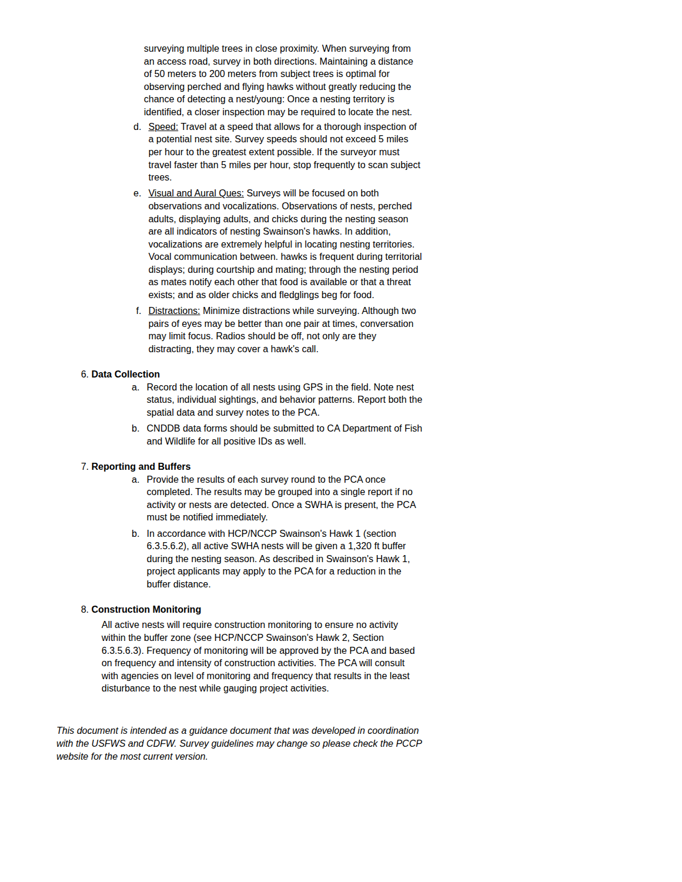surveying multiple trees in close proximity. When surveying from an access road, survey in both directions. Maintaining a distance of 50 meters to 200 meters from subject trees is optimal for observing perched and flying hawks without greatly reducing the chance of detecting a nest/young: Once a nesting territory is identified, a closer inspection may be required to locate the nest.
Speed: Travel at a speed that allows for a thorough inspection of a potential nest site. Survey speeds should not exceed 5 miles per hour to the greatest extent possible. If the surveyor must travel faster than 5 miles per hour, stop frequently to scan subject trees.
Visual and Aural Ques: Surveys will be focused on both observations and vocalizations. Observations of nests, perched adults, displaying adults, and chicks during the nesting season are all indicators of nesting Swainson's hawks. In addition, vocalizations are extremely helpful in locating nesting territories. Vocal communication between. hawks is frequent during territorial displays; during courtship and mating; through the nesting period as mates notify each other that food is available or that a threat exists; and as older chicks and fledglings beg for food.
Distractions: Minimize distractions while surveying. Although two pairs of eyes may be better than one pair at times, conversation may limit focus. Radios should be off, not only are they distracting, they may cover a hawk's call.
Data Collection
Record the location of all nests using GPS in the field. Note nest status, individual sightings, and behavior patterns. Report both the spatial data and survey notes to the PCA.
CNDDB data forms should be submitted to CA Department of Fish and Wildlife for all positive IDs as well.
Reporting and Buffers
Provide the results of each survey round to the PCA once completed. The results may be grouped into a single report if no activity or nests are detected. Once a SWHA is present, the PCA must be notified immediately.
In accordance with HCP/NCCP Swainson's Hawk 1 (section 6.3.5.6.2), all active SWHA nests will be given a 1,320 ft buffer during the nesting season. As described in Swainson's Hawk 1, project applicants may apply to the PCA for a reduction in the buffer distance.
Construction Monitoring
All active nests will require construction monitoring to ensure no activity within the buffer zone (see HCP/NCCP Swainson's Hawk 2, Section 6.3.5.6.3). Frequency of monitoring will be approved by the PCA and based on frequency and intensity of construction activities. The PCA will consult with agencies on level of monitoring and frequency that results in the least disturbance to the nest while gauging project activities.
This document is intended as a guidance document that was developed in coordination with the USFWS and CDFW. Survey guidelines may change so please check the PCCP website for the most current version.